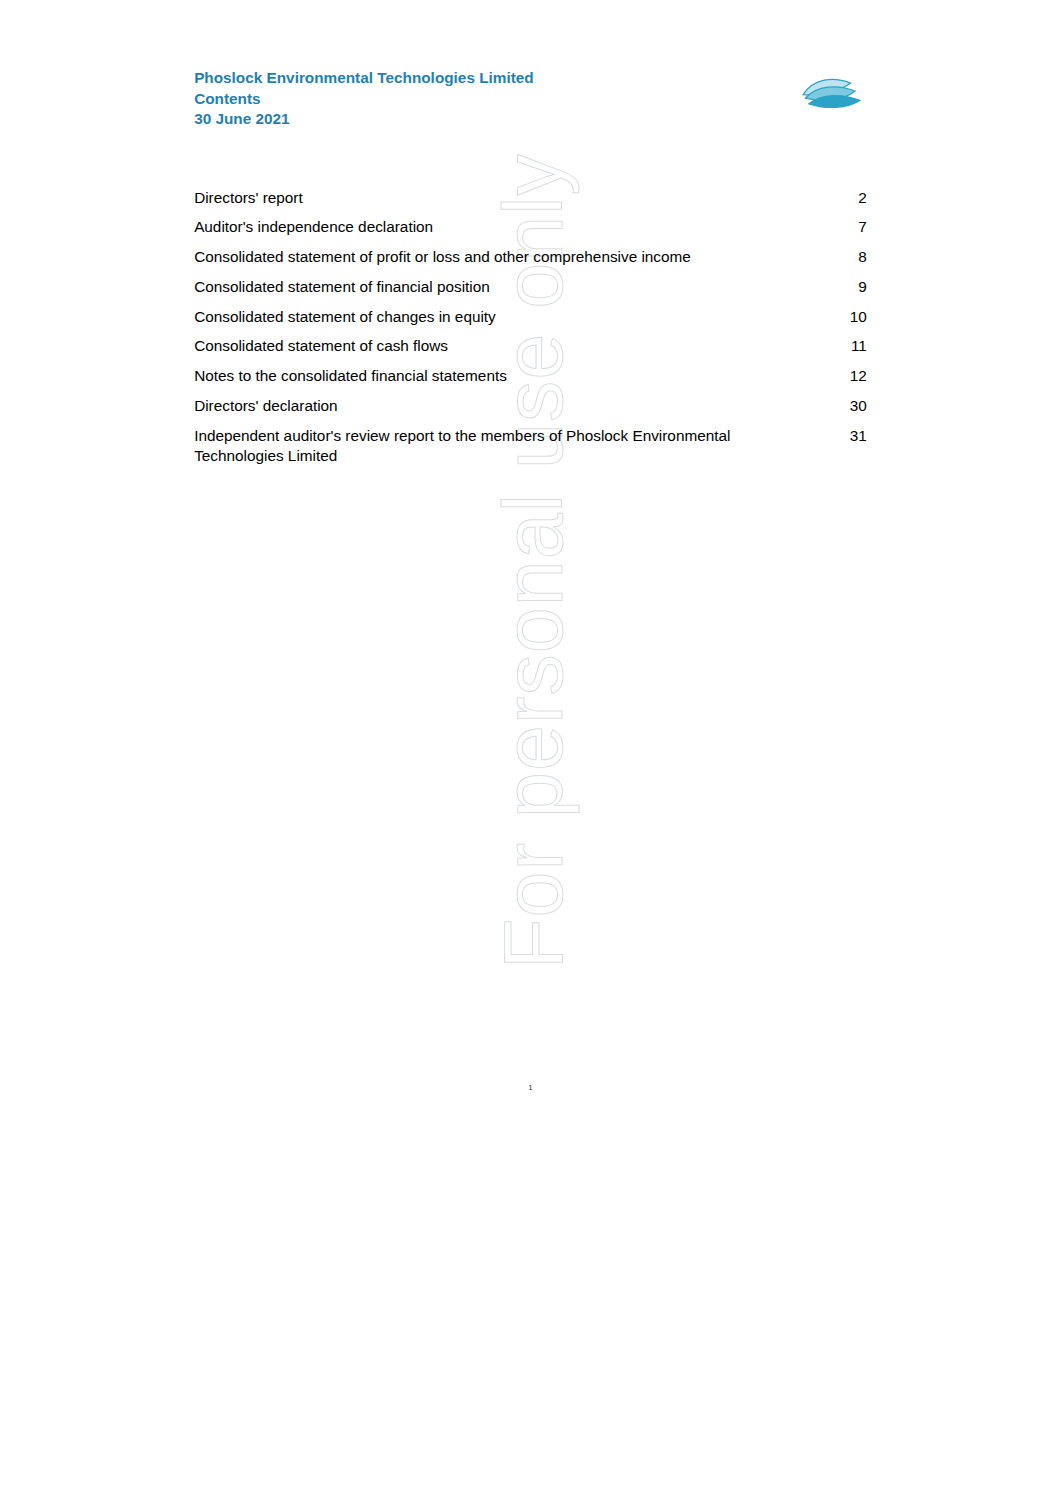For personal use only
Phoslock Environmental Technologies Limited
Contents
30 June 2021
| Directors' report | 2 |
| Auditor's independence declaration | 7 |
| Consolidated statement of profit or loss and other comprehensive income | 8 |
| Consolidated statement of financial position | 9 |
| Consolidated statement of changes in equity | 10 |
| Consolidated statement of cash flows | 11 |
| Notes to the consolidated financial statements | 12 |
| Directors' declaration | 30 |
| Independent auditor's review report to the members of Phoslock Environmental Technologies Limited | 31 |
1